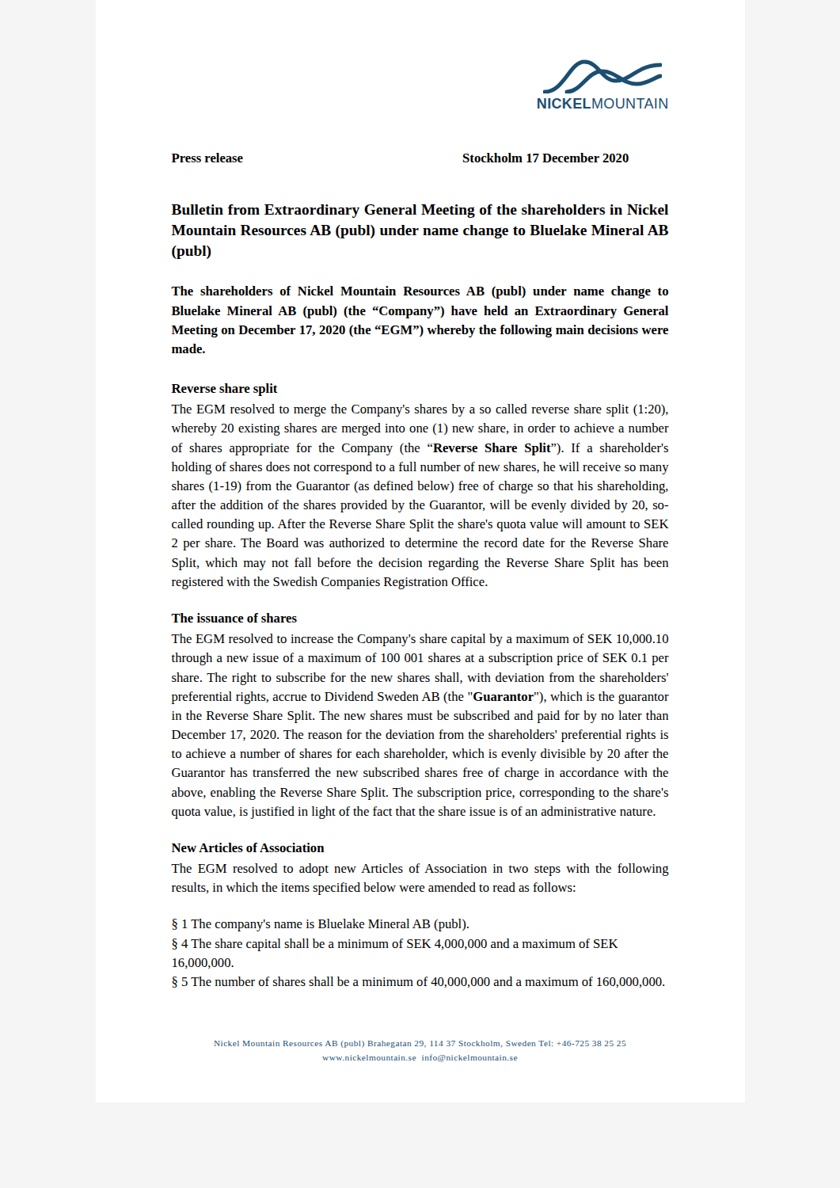NICKEL MOUNTAIN
Press release Stockholm 17 December 2020
Bulletin from Extraordinary General Meeting of the shareholders in Nickel Mountain Resources AB (publ) under name change to Bluelake Mineral AB (publ)
The shareholders of Nickel Mountain Resources AB (publ) under name change to Bluelake Mineral AB (publ) (the “Company”) have held an Extraordinary General Meeting on December 17, 2020 (the “EGM”) whereby the following main decisions were made.
Reverse share split
The EGM resolved to merge the Company's shares by a so called reverse share split (1:20), whereby 20 existing shares are merged into one (1) new share, in order to achieve a number of shares appropriate for the Company (the “Reverse Share Split”). If a shareholder's holding of shares does not correspond to a full number of new shares, he will receive so many shares (1-19) from the Guarantor (as defined below) free of charge so that his shareholding, after the addition of the shares provided by the Guarantor, will be evenly divided by 20, so-called rounding up. After the Reverse Share Split the share's quota value will amount to SEK 2 per share. The Board was authorized to determine the record date for the Reverse Share Split, which may not fall before the decision regarding the Reverse Share Split has been registered with the Swedish Companies Registration Office.
The issuance of shares
The EGM resolved to increase the Company's share capital by a maximum of SEK 10,000.10 through a new issue of a maximum of 100 001 shares at a subscription price of SEK 0.1 per share. The right to subscribe for the new shares shall, with deviation from the shareholders' preferential rights, accrue to Dividend Sweden AB (the "Guarantor"), which is the guarantor in the Reverse Share Split. The new shares must be subscribed and paid for by no later than December 17, 2020. The reason for the deviation from the shareholders' preferential rights is to achieve a number of shares for each shareholder, which is evenly divisible by 20 after the Guarantor has transferred the new subscribed shares free of charge in accordance with the above, enabling the Reverse Share Split. The subscription price, corresponding to the share's quota value, is justified in light of the fact that the share issue is of an administrative nature.
New Articles of Association
The EGM resolved to adopt new Articles of Association in two steps with the following results, in which the items specified below were amended to read as follows:
§ 1 The company's name is Bluelake Mineral AB (publ).
§ 4 The share capital shall be a minimum of SEK 4,000,000 and a maximum of SEK 16,000,000.
§ 5 The number of shares shall be a minimum of 40,000,000 and a maximum of 160,000,000.
Nickel Mountain Resources AB (publ) Brahegatan 29, 114 37 Stockholm, Sweden Tel: +46-725 38 25 25
www.nickelmountain.se info@nickelmountain.se